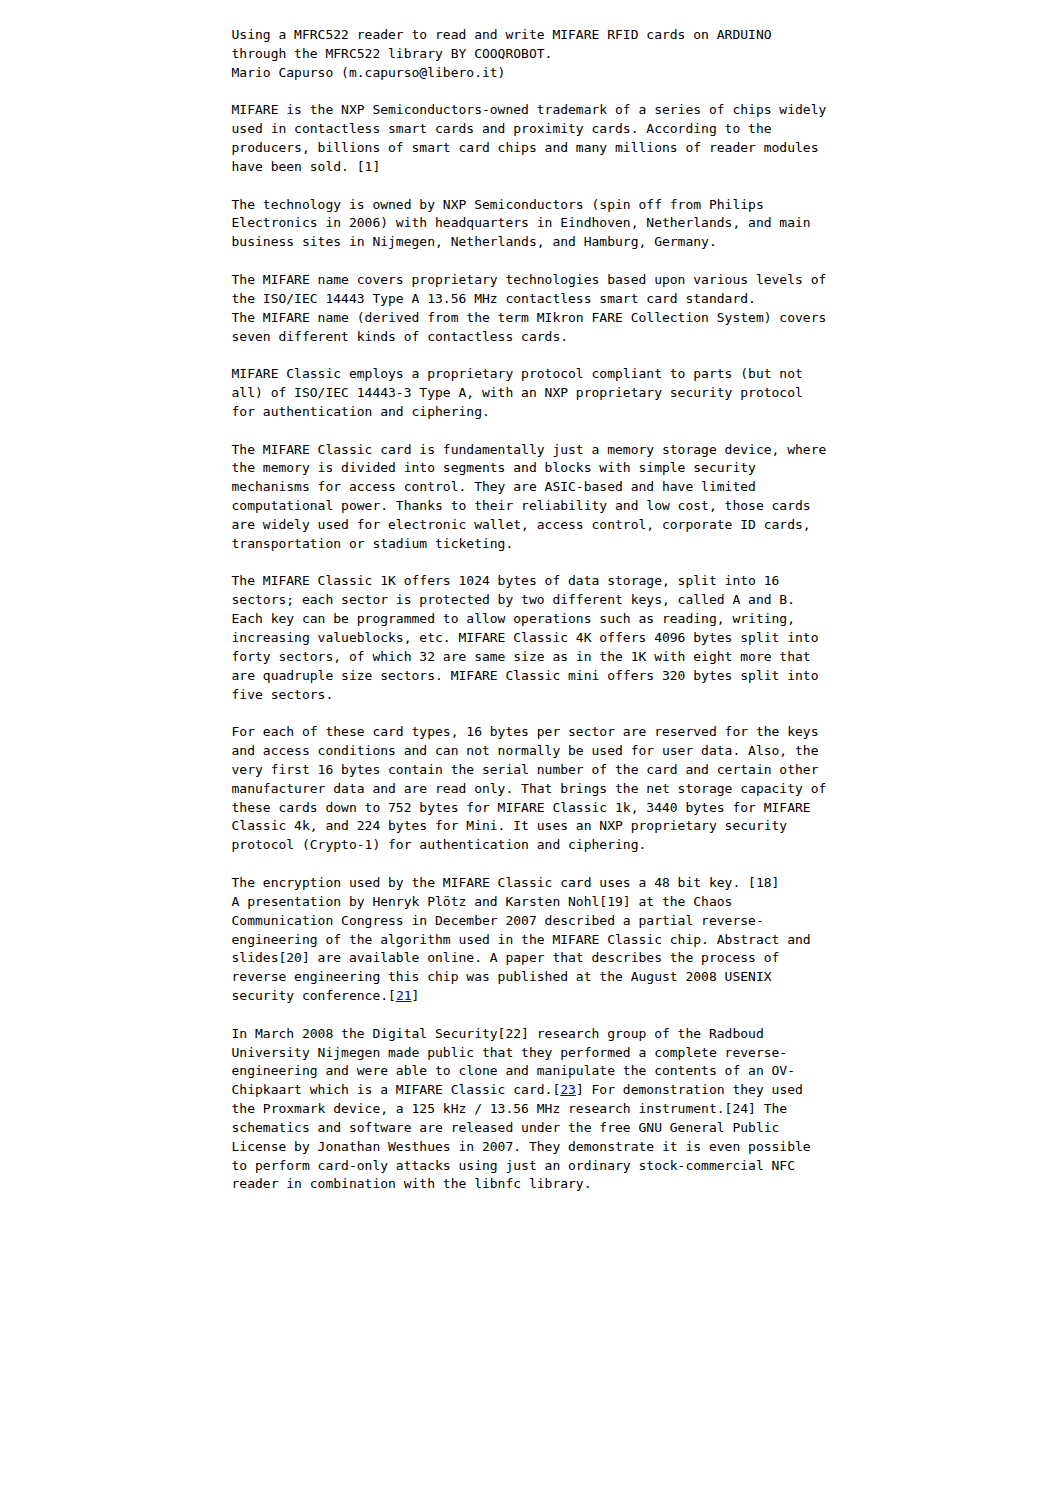Using a MFRC522 reader to read and write MIFARE RFID cards on ARDUINO through the MFRC522 library BY COOQROBOT.
Mario Capurso (m.capurso@libero.it)
MIFARE is the NXP Semiconductors-owned trademark of a series of chips widely used in contactless smart cards and proximity cards. According to the producers, billions of smart card chips and many millions of reader modules have been sold. [1]
The technology is owned by NXP Semiconductors (spin off from Philips Electronics in 2006) with headquarters in Eindhoven, Netherlands, and main business sites in Nijmegen, Netherlands, and Hamburg, Germany.
The MIFARE name covers proprietary technologies based upon various levels of the ISO/IEC 14443 Type A 13.56 MHz contactless smart card standard.
The MIFARE name (derived from the term MIkron FARE Collection System) covers seven different kinds of contactless cards.
MIFARE Classic employs a proprietary protocol compliant to parts (but not all) of ISO/IEC 14443-3 Type A, with an NXP proprietary security protocol for authentication and ciphering.
The MIFARE Classic card is fundamentally just a memory storage device, where the memory is divided into segments and blocks with simple security mechanisms for access control. They are ASIC-based and have limited computational power. Thanks to their reliability and low cost, those cards are widely used for electronic wallet, access control, corporate ID cards, transportation or stadium ticketing.
The MIFARE Classic 1K offers 1024 bytes of data storage, split into 16 sectors; each sector is protected by two different keys, called A and B. Each key can be programmed to allow operations such as reading, writing, increasing valueblocks, etc. MIFARE Classic 4K offers 4096 bytes split into forty sectors, of which 32 are same size as in the 1K with eight more that are quadruple size sectors. MIFARE Classic mini offers 320 bytes split into five sectors.
For each of these card types, 16 bytes per sector are reserved for the keys and access conditions and can not normally be used for user data. Also, the very first 16 bytes contain the serial number of the card and certain other manufacturer data and are read only. That brings the net storage capacity of these cards down to 752 bytes for MIFARE Classic 1k, 3440 bytes for MIFARE Classic 4k, and 224 bytes for Mini. It uses an NXP proprietary security protocol (Crypto-1) for authentication and ciphering.
The encryption used by the MIFARE Classic card uses a 48 bit key. [18]
A presentation by Henryk Plötz and Karsten Nohl[19] at the Chaos Communication Congress in December 2007 described a partial reverse-engineering of the algorithm used in the MIFARE Classic chip. Abstract and slides[20] are available online. A paper that describes the process of reverse engineering this chip was published at the August 2008 USENIX security conference.[21]
In March 2008 the Digital Security[22] research group of the Radboud University Nijmegen made public that they performed a complete reverse-engineering and were able to clone and manipulate the contents of an OV-Chipkaart which is a MIFARE Classic card.[23] For demonstration they used the Proxmark device, a 125 kHz / 13.56 MHz research instrument.[24] The schematics and software are released under the free GNU General Public License by Jonathan Westhues in 2007. They demonstrate it is even possible to perform card-only attacks using just an ordinary stock-commercial NFC reader in combination with the libnfc library.